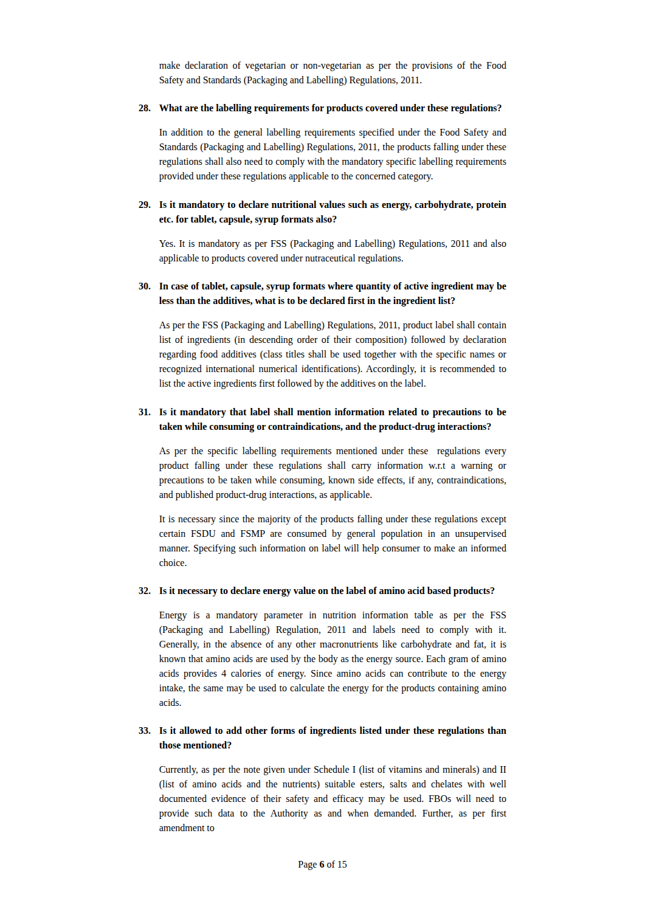make declaration of vegetarian or non-vegetarian as per the provisions of the Food Safety and Standards (Packaging and Labelling) Regulations, 2011.
28. What are the labelling requirements for products covered under these regulations?
In addition to the general labelling requirements specified under the Food Safety and Standards (Packaging and Labelling) Regulations, 2011, the products falling under these regulations shall also need to comply with the mandatory specific labelling requirements provided under these regulations applicable to the concerned category.
29. Is it mandatory to declare nutritional values such as energy, carbohydrate, protein etc. for tablet, capsule, syrup formats also?
Yes. It is mandatory as per FSS (Packaging and Labelling) Regulations, 2011 and also applicable to products covered under nutraceutical regulations.
30. In case of tablet, capsule, syrup formats where quantity of active ingredient may be less than the additives, what is to be declared first in the ingredient list?
As per the FSS (Packaging and Labelling) Regulations, 2011, product label shall contain list of ingredients (in descending order of their composition) followed by declaration regarding food additives (class titles shall be used together with the specific names or recognized international numerical identifications). Accordingly, it is recommended to list the active ingredients first followed by the additives on the label.
31. Is it mandatory that label shall mention information related to precautions to be taken while consuming or contraindications, and the product-drug interactions?
As per the specific labelling requirements mentioned under these regulations every product falling under these regulations shall carry information w.r.t a warning or precautions to be taken while consuming, known side effects, if any, contraindications, and published product-drug interactions, as applicable.
It is necessary since the majority of the products falling under these regulations except certain FSDU and FSMP are consumed by general population in an unsupervised manner. Specifying such information on label will help consumer to make an informed choice.
32. Is it necessary to declare energy value on the label of amino acid based products?
Energy is a mandatory parameter in nutrition information table as per the FSS (Packaging and Labelling) Regulation, 2011 and labels need to comply with it. Generally, in the absence of any other macronutrients like carbohydrate and fat, it is known that amino acids are used by the body as the energy source. Each gram of amino acids provides 4 calories of energy. Since amino acids can contribute to the energy intake, the same may be used to calculate the energy for the products containing amino acids.
33. Is it allowed to add other forms of ingredients listed under these regulations than those mentioned?
Currently, as per the note given under Schedule I (list of vitamins and minerals) and II (list of amino acids and the nutrients) suitable esters, salts and chelates with well documented evidence of their safety and efficacy may be used. FBOs will need to provide such data to the Authority as and when demanded. Further, as per first amendment to
Page 6 of 15